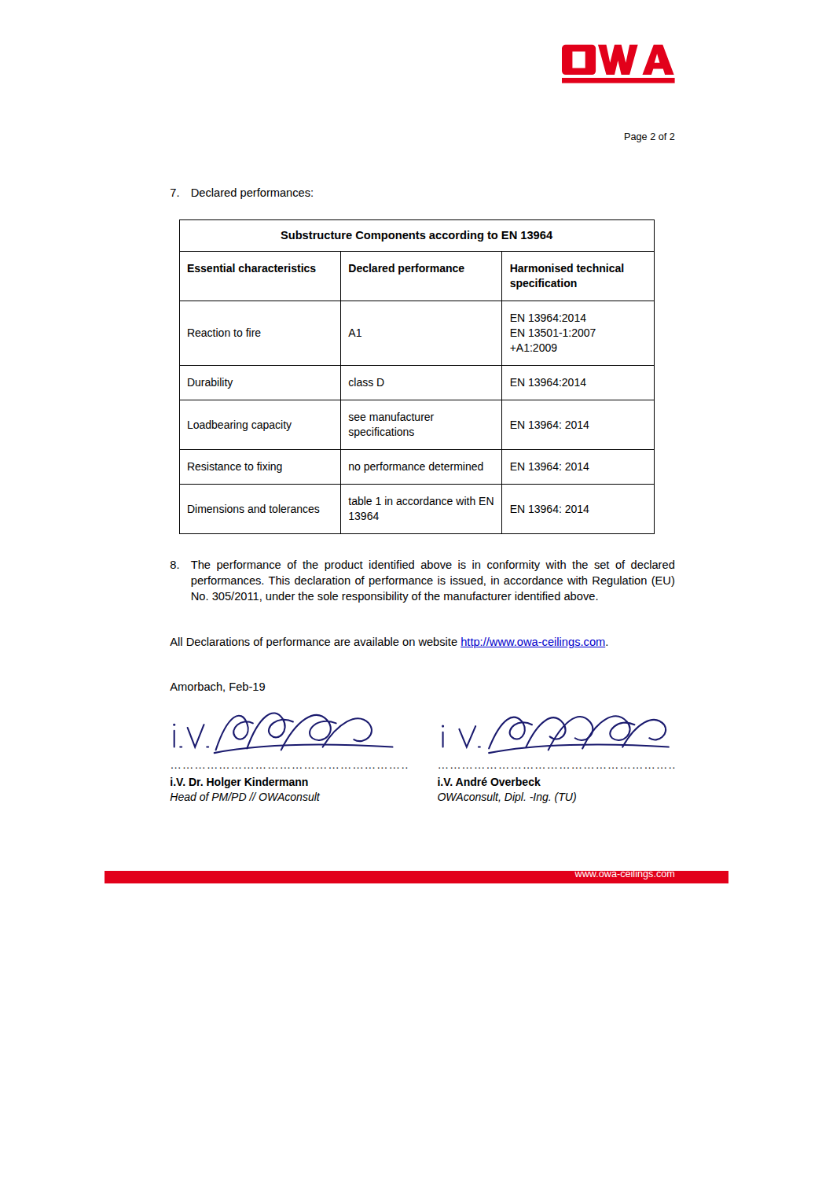Page 2 of 2
7.
Declared performances:
| Substructure Components according to EN 13964 |
| --- |
| Essential characteristics | Declared performance | Harmonised technical specification |
| Reaction to fire | A1 | EN 13964:2014 EN 13501-1:2007 +A1:2009 |
| Durability | class D | EN 13964:2014 |
| Loadbearing capacity | see manufacturer specifications | EN 13964: 2014 |
| Resistance to fixing | no performance determined | EN 13964: 2014 |
| Dimensions and tolerances | table 1 in accordance with EN 13964 | EN 13964: 2014 |
8.
The performance of the product identified above is in conformity with the set of declared performances. This declaration of performance is issued, in accordance with Regulation (EU) No. 305/2011, under the sole responsibility of the manufacturer identified above.
All Declarations of performance are available on website http://www.owa-ceilings.com.
Amorbach, Feb-19
…………………………………………………………………
i.V. Dr. Holger Kindermann
Head of PM/PD // OWAconsult
…………………………………………………………………
i.V. André Overbeck
OWAconsult, Dipl. -Ing. (TU)
www.owa-ceilings.com